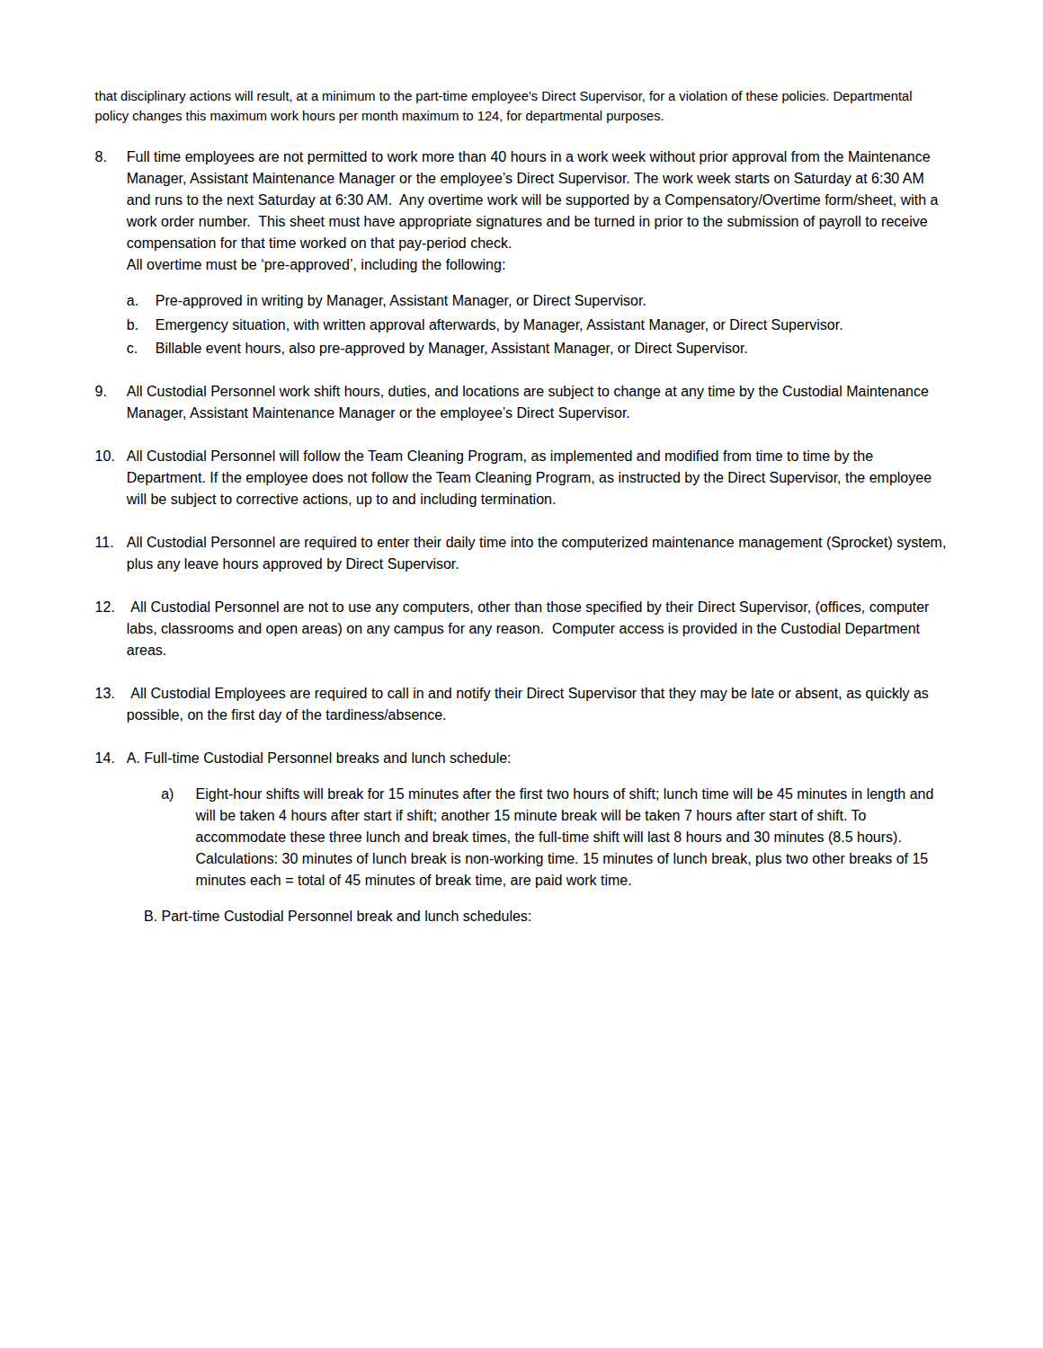that disciplinary actions will result, at a minimum to the part-time employee’s Direct Supervisor, for a violation of these policies. Departmental policy changes this maximum work hours per month maximum to 124, for departmental purposes.
8.
Full time employees are not permitted to work more than 40 hours in a work week without prior approval from the Maintenance Manager, Assistant Maintenance Manager or the employee’s Direct Supervisor. The work week starts on Saturday at 6:30 AM and runs to the next Saturday at 6:30 AM. Any overtime work will be supported by a Compensatory/Overtime form/sheet, with a work order number. This sheet must have appropriate signatures and be turned in prior to the submission of payroll to receive compensation for that time worked on that pay-period check.
All overtime must be ‘pre-approved’, including the following:
a. Pre-approved in writing by Manager, Assistant Manager, or Direct Supervisor.
b. Emergency situation, with written approval afterwards, by Manager, Assistant Manager, or Direct Supervisor.
c. Billable event hours, also pre-approved by Manager, Assistant Manager, or Direct Supervisor.
9.
All Custodial Personnel work shift hours, duties, and locations are subject to change at any time by the Custodial Maintenance Manager, Assistant Maintenance Manager or the employee’s Direct Supervisor.
10.
All Custodial Personnel will follow the Team Cleaning Program, as implemented and modified from time to time by the Department. If the employee does not follow the Team Cleaning Program, as instructed by the Direct Supervisor, the employee will be subject to corrective actions, up to and including termination.
11.
All Custodial Personnel are required to enter their daily time into the computerized maintenance management (Sprocket) system, plus any leave hours approved by Direct Supervisor.
12.
All Custodial Personnel are not to use any computers, other than those specified by their Direct Supervisor, (offices, computer labs, classrooms and open areas) on any campus for any reason. Computer access is provided in the Custodial Department areas.
13.
All Custodial Employees are required to call in and notify their Direct Supervisor that they may be late or absent, as quickly as possible, on the first day of the tardiness/absence.
14.
A. Full-time Custodial Personnel breaks and lunch schedule:
a)
Eight-hour shifts will break for 15 minutes after the first two hours of shift; lunch time will be 45 minutes in length and will be taken 4 hours after start if shift; another 15 minute break will be taken 7 hours after start of shift. To accommodate these three lunch and break times, the full-time shift will last 8 hours and 30 minutes (8.5 hours). Calculations: 30 minutes of lunch break is non-working time. 15 minutes of lunch break, plus two other breaks of 15 minutes each = total of 45 minutes of break time, are paid work time.
B. Part-time Custodial Personnel break and lunch schedules: